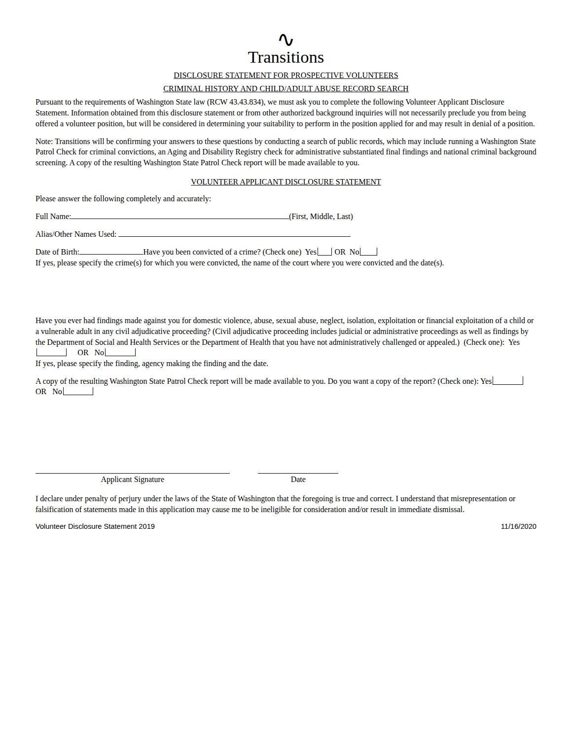∿ Transitions
DISCLOSURE STATEMENT FOR PROSPECTIVE VOLUNTEERS
CRIMINAL HISTORY AND CHILD/ADULT ABUSE RECORD SEARCH
Pursuant to the requirements of Washington State law (RCW 43.43.834), we must ask you to complete the following Volunteer Applicant Disclosure Statement. Information obtained from this disclosure statement or from other authorized background inquiries will not necessarily preclude you from being offered a volunteer position, but will be considered in determining your suitability to perform in the position applied for and may result in denial of a position.
Note: Transitions will be confirming your answers to these questions by conducting a search of public records, which may include running a Washington State Patrol Check for criminal convictions, an Aging and Disability Registry check for administrative substantiated final findings and national criminal background screening. A copy of the resulting Washington State Patrol Check report will be made available to you.
VOLUNTEER APPLICANT DISCLOSURE STATEMENT
Please answer the following completely and accurately:
Full Name: (First, Middle, Last)
Alias/Other Names Used:
Date of Birth: Have you been convicted of a crime? (Check one) Yes OR No
If yes, please specify the crime(s) for which you were convicted, the name of the court where you were convicted and the date(s).
Have you ever had findings made against you for domestic violence, abuse, sexual abuse, neglect, isolation, exploitation or financial exploitation of a child or a vulnerable adult in any civil adjudicative proceeding? (Civil adjudicative proceeding includes judicial or administrative proceedings as well as findings by the Department of Social and Health Services or the Department of Health that you have not administratively challenged or appealed.) (Check one): Yes OR No
If yes, please specify the finding, agency making the finding and the date.
A copy of the resulting Washington State Patrol Check report will be made available to you. Do you want a copy of the report? (Check one): Yes OR No
Applicant Signature
Date
I declare under penalty of perjury under the laws of the State of Washington that the foregoing is true and correct. I understand that misrepresentation or falsification of statements made in this application may cause me to be ineligible for consideration and/or result in immediate dismissal.
Volunteer Disclosure Statement 2019 11/16/2020